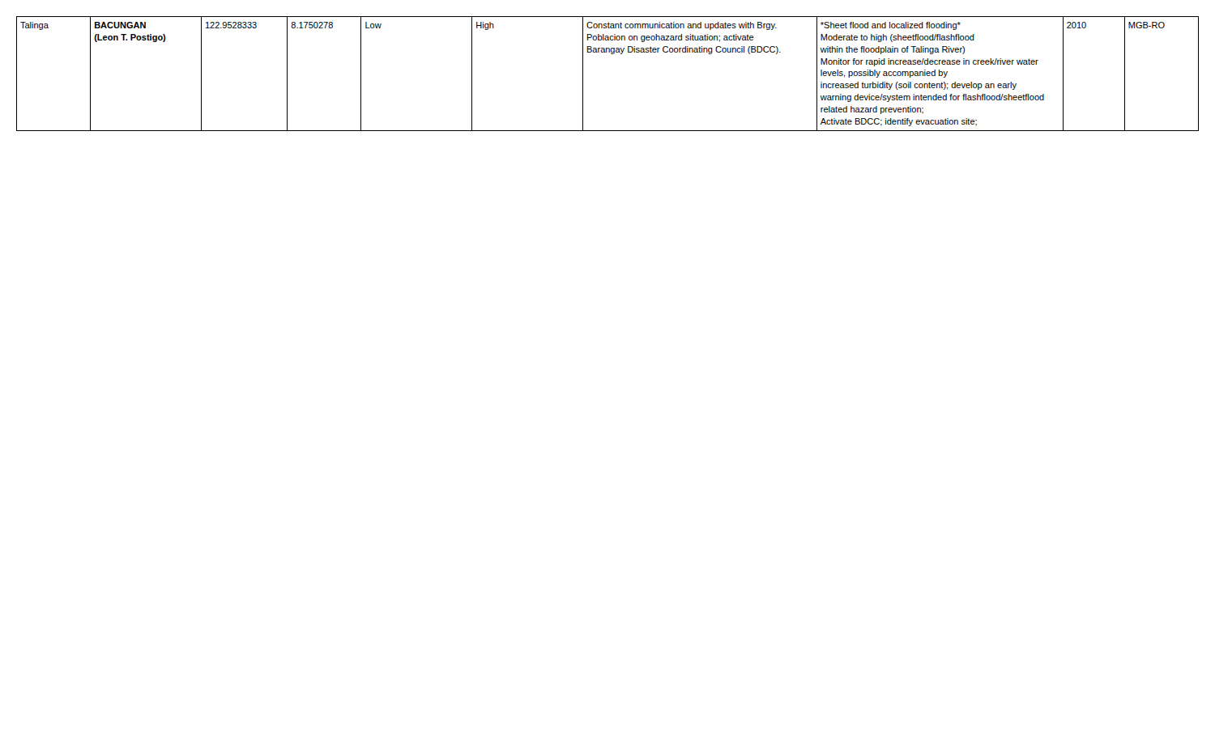| Talinga | BACUNGAN (Leon T. Postigo) | 122.9528333 | 8.1750278 | Low | High | Constant communication and updates with Brgy. Poblacion on geohazard situation; activate Barangay Disaster Coordinating Council (BDCC). | *Sheet flood and localized flooding* Moderate to high (sheetflood/flashflood within the floodplain of Talinga River) Monitor for rapid increase/decrease in creek/river water levels, possibly accompanied by increased turbidity (soil content); develop an early warning device/system intended for flashflood/sheetflood related hazard prevention; Activate BDCC; identify evacuation site; | 2010 | MGB-RO |